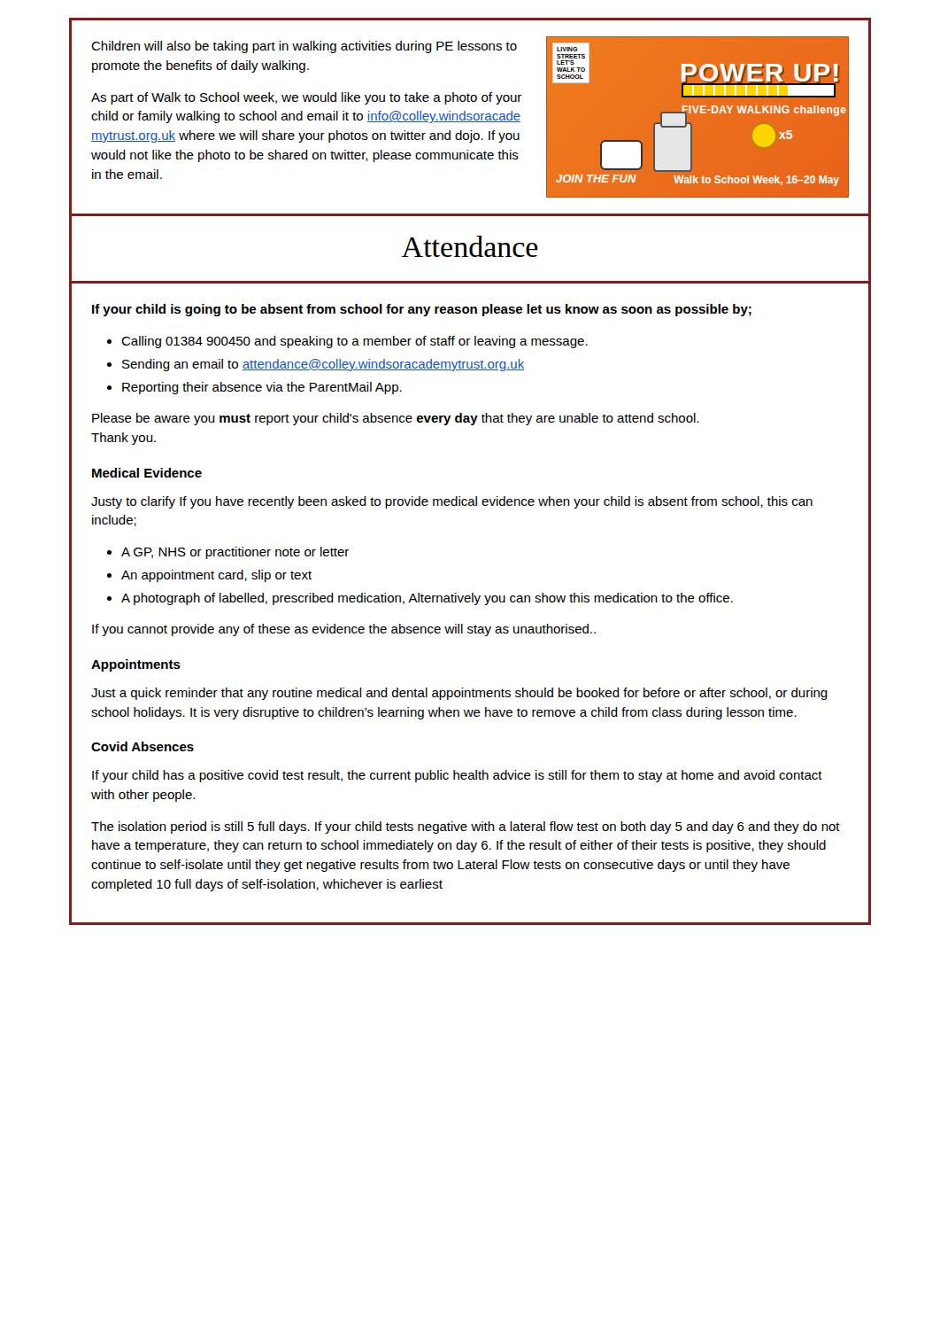Children will also be taking part in walking activities during PE lessons to promote the benefits of daily walking.
As part of Walk to School week, we would like you to take a photo of your child or family walking to school and email it to info@colley.windsoracademytrust.org.uk where we will share your photos on twitter and dojo. If you would not like the photo to be shared on twitter, please communicate this in the email.
LIVING STREETS LET'S WALK TO SCHOOL
POWER UP!
FIVE-DAY WALKING challenge
x5
JOIN THE FUN
Walk to School Week, 16–20 May
Attendance
If your child is going to be absent from school for any reason please let us know as soon as possible by;
Calling 01384 900450 and speaking to a member of staff or leaving a message.
Sending an email to attendance@colley.windsoracademytrust.org.uk
Reporting their absence via the ParentMail App.
Please be aware you must report your child's absence every day that they are unable to attend school.
Thank you.
Medical Evidence
Justy to clarify If you have recently been asked to provide medical evidence when your child is absent from school, this can include;
A GP, NHS or practitioner note or letter
An appointment card, slip or text
A photograph of labelled, prescribed medication, Alternatively you can show this medication to the office.
If you cannot provide any of these as evidence the absence will stay as unauthorised..
Appointments
Just a quick reminder that any routine medical and dental appointments should be booked for before or after school, or during school holidays. It is very disruptive to children’s learning when we have to remove a child from class during lesson time.
Covid Absences
If your child has a positive covid test result, the current public health advice is still for them to stay at home and avoid contact with other people.
The isolation period is still 5 full days. If your child tests negative with a lateral flow test on both day 5 and day 6 and they do not have a temperature, they can return to school immediately on day 6. If the result of either of their tests is positive, they should continue to self-isolate until they get negative results from two Lateral Flow tests on consecutive days or until they have completed 10 full days of self-isolation, whichever is earliest